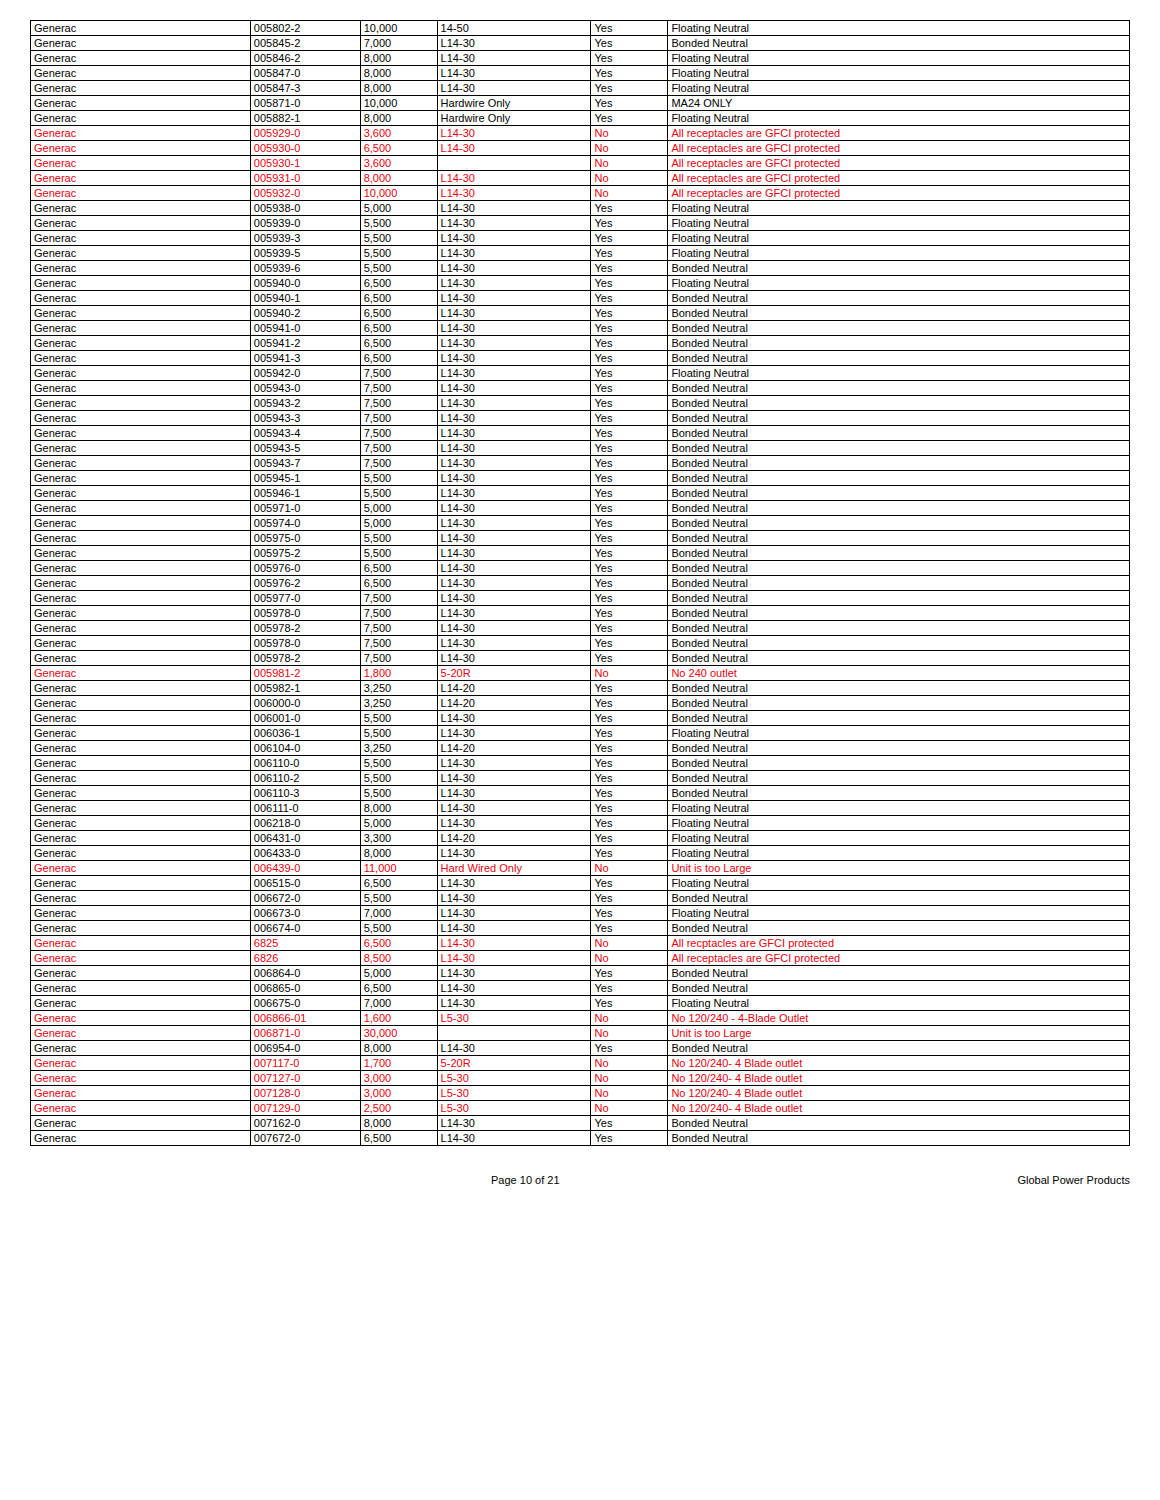| Generac | 005802-2 | 10,000 | 14-50 | Yes | Floating Neutral |
| Generac | 005845-2 | 7,000 | L14-30 | Yes | Bonded Neutral |
| Generac | 005846-2 | 8,000 | L14-30 | Yes | Floating Neutral |
| Generac | 005847-0 | 8,000 | L14-30 | Yes | Floating Neutral |
| Generac | 005847-3 | 8,000 | L14-30 | Yes | Floating Neutral |
| Generac | 005871-0 | 10,000 | Hardwire Only | Yes | MA24 ONLY |
| Generac | 005882-1 | 8,000 | Hardwire Only | Yes | Floating Neutral |
| Generac | 005929-0 | 3,600 | L14-30 | No | All receptacles are GFCI protected |
| Generac | 005930-0 | 6,500 | L14-30 | No | All receptacles are GFCI protected |
| Generac | 005930-1 | 3,600 | | No | All receptacles are GFCI protected |
| Generac | 005931-0 | 8,000 | L14-30 | No | All receptacles are GFCI protected |
| Generac | 005932-0 | 10,000 | L14-30 | No | All receptacles are GFCI protected |
| Generac | 005938-0 | 5,000 | L14-30 | Yes | Floating Neutral |
| Generac | 005939-0 | 5,500 | L14-30 | Yes | Floating Neutral |
| Generac | 005939-3 | 5,500 | L14-30 | Yes | Floating Neutral |
| Generac | 005939-5 | 5,500 | L14-30 | Yes | Floating Neutral |
| Generac | 005939-6 | 5,500 | L14-30 | Yes | Bonded Neutral |
| Generac | 005940-0 | 6,500 | L14-30 | Yes | Floating Neutral |
| Generac | 005940-1 | 6,500 | L14-30 | Yes | Bonded Neutral |
| Generac | 005940-2 | 6,500 | L14-30 | Yes | Bonded Neutral |
| Generac | 005941-0 | 6,500 | L14-30 | Yes | Bonded Neutral |
| Generac | 005941-2 | 6,500 | L14-30 | Yes | Bonded Neutral |
| Generac | 005941-3 | 6,500 | L14-30 | Yes | Bonded Neutral |
| Generac | 005942-0 | 7,500 | L14-30 | Yes | Floating Neutral |
| Generac | 005943-0 | 7,500 | L14-30 | Yes | Bonded Neutral |
| Generac | 005943-2 | 7,500 | L14-30 | Yes | Bonded Neutral |
| Generac | 005943-3 | 7,500 | L14-30 | Yes | Bonded Neutral |
| Generac | 005943-4 | 7,500 | L14-30 | Yes | Bonded Neutral |
| Generac | 005943-5 | 7,500 | L14-30 | Yes | Bonded Neutral |
| Generac | 005943-7 | 7,500 | L14-30 | Yes | Bonded Neutral |
| Generac | 005945-1 | 5,500 | L14-30 | Yes | Bonded Neutral |
| Generac | 005946-1 | 5,500 | L14-30 | Yes | Bonded Neutral |
| Generac | 005971-0 | 5,000 | L14-30 | Yes | Bonded Neutral |
| Generac | 005974-0 | 5,000 | L14-30 | Yes | Bonded Neutral |
| Generac | 005975-0 | 5,500 | L14-30 | Yes | Bonded Neutral |
| Generac | 005975-2 | 5,500 | L14-30 | Yes | Bonded Neutral |
| Generac | 005976-0 | 6,500 | L14-30 | Yes | Bonded Neutral |
| Generac | 005976-2 | 6,500 | L14-30 | Yes | Bonded Neutral |
| Generac | 005977-0 | 7,500 | L14-30 | Yes | Bonded Neutral |
| Generac | 005978-0 | 7,500 | L14-30 | Yes | Bonded Neutral |
| Generac | 005978-2 | 7,500 | L14-30 | Yes | Bonded Neutral |
| Generac | 005978-0 | 7,500 | L14-30 | Yes | Bonded Neutral |
| Generac | 005978-2 | 7,500 | L14-30 | Yes | Bonded Neutral |
| Generac | 005981-2 | 1,800 | 5-20R | No | No 240 outlet |
| Generac | 005982-1 | 3,250 | L14-20 | Yes | Bonded Neutral |
| Generac | 006000-0 | 3,250 | L14-20 | Yes | Bonded Neutral |
| Generac | 006001-0 | 5,500 | L14-30 | Yes | Bonded Neutral |
| Generac | 006036-1 | 5,500 | L14-30 | Yes | Floating Neutral |
| Generac | 006104-0 | 3,250 | L14-20 | Yes | Bonded Neutral |
| Generac | 006110-0 | 5,500 | L14-30 | Yes | Bonded Neutral |
| Generac | 006110-2 | 5,500 | L14-30 | Yes | Bonded Neutral |
| Generac | 006110-3 | 5,500 | L14-30 | Yes | Bonded Neutral |
| Generac | 006111-0 | 8,000 | L14-30 | Yes | Floating Neutral |
| Generac | 006218-0 | 5,000 | L14-30 | Yes | Floating Neutral |
| Generac | 006431-0 | 3,300 | L14-20 | Yes | Floating Neutral |
| Generac | 006433-0 | 8,000 | L14-30 | Yes | Floating Neutral |
| Generac | 006439-0 | 11,000 | Hard Wired Only | No | Unit is too Large |
| Generac | 006515-0 | 6,500 | L14-30 | Yes | Floating Neutral |
| Generac | 006672-0 | 5,500 | L14-30 | Yes | Bonded Neutral |
| Generac | 006673-0 | 7,000 | L14-30 | Yes | Floating Neutral |
| Generac | 006674-0 | 5,500 | L14-30 | Yes | Bonded Neutral |
| Generac | 6825 | 6,500 | L14-30 | No | All recptacles are GFCI protected |
| Generac | 6826 | 8,500 | L14-30 | No | All receptacles are GFCI protected |
| Generac | 006864-0 | 5,000 | L14-30 | Yes | Bonded Neutral |
| Generac | 006865-0 | 6,500 | L14-30 | Yes | Bonded Neutral |
| Generac | 006675-0 | 7,000 | L14-30 | Yes | Floating Neutral |
| Generac | 006866-01 | 1,600 | L5-30 | No | No 120/240 - 4-Blade Outlet |
| Generac | 006871-0 | 30,000 | | No | Unit is too Large |
| Generac | 006954-0 | 8,000 | L14-30 | Yes | Bonded Neutral |
| Generac | 007117-0 | 1,700 | 5-20R | No | No 120/240- 4 Blade outlet |
| Generac | 007127-0 | 3,000 | L5-30 | No | No 120/240- 4 Blade outlet |
| Generac | 007128-0 | 3,000 | L5-30 | No | No 120/240- 4 Blade outlet |
| Generac | 007129-0 | 2,500 | L5-30 | No | No 120/240- 4 Blade outlet |
| Generac | 007162-0 | 8,000 | L14-30 | Yes | Bonded Neutral |
| Generac | 007672-0 | 6,500 | L14-30 | Yes | Bonded Neutral |
Page 10 of 21
Global Power Products